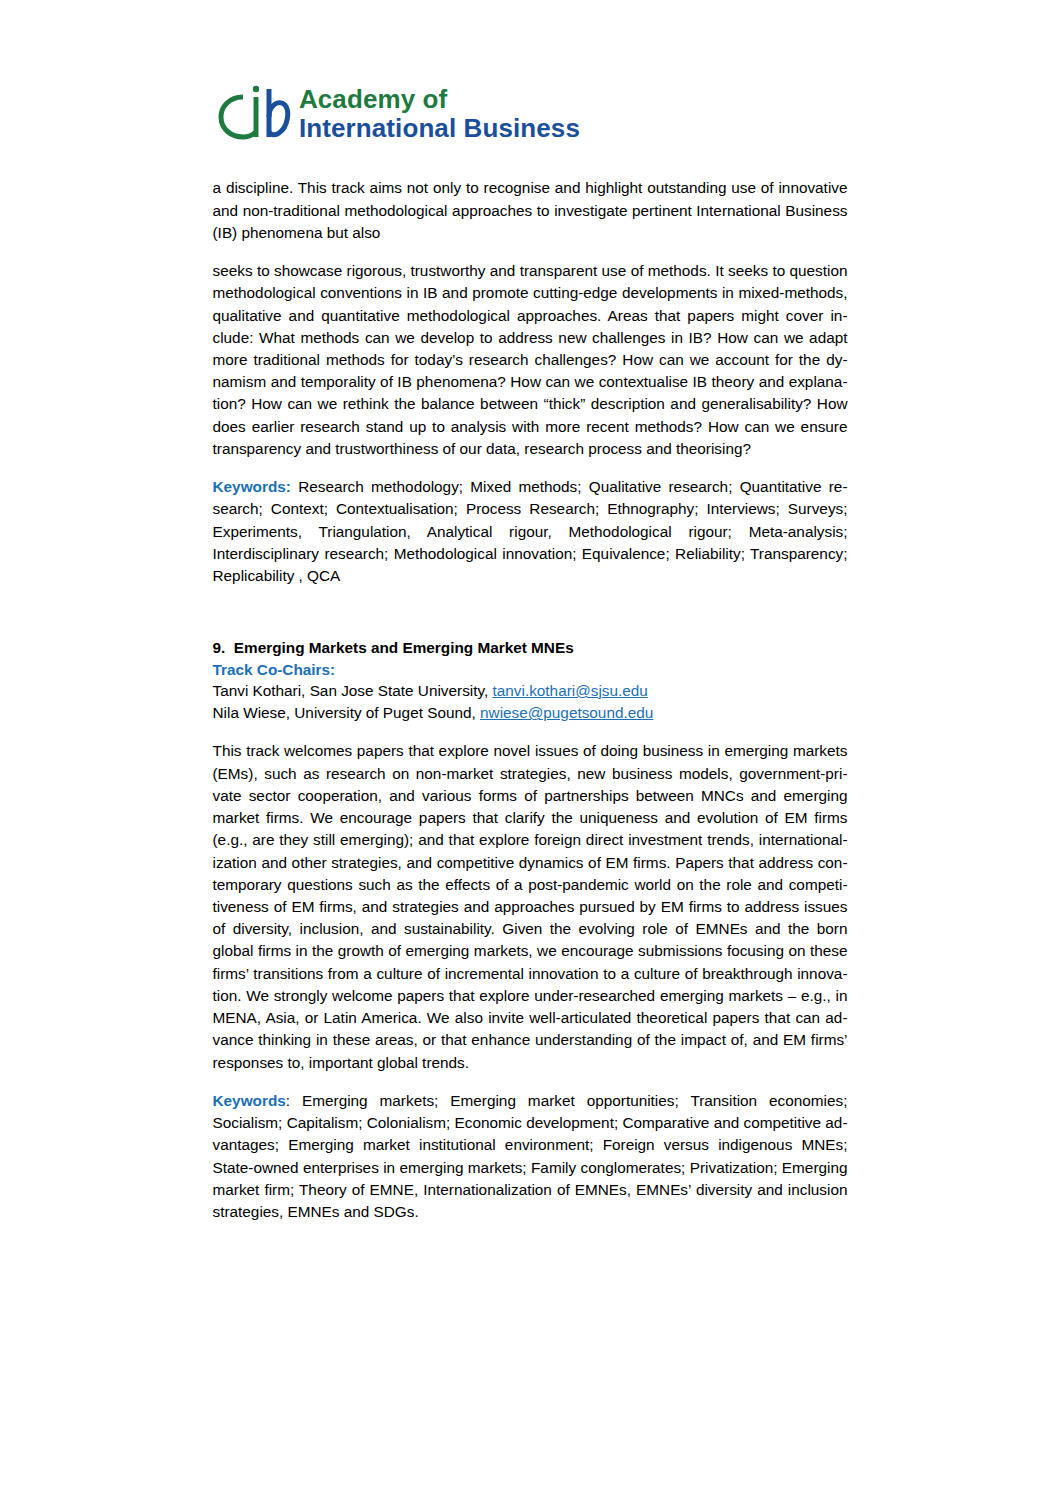Academy of International Business
a discipline. This track aims not only to recognise and highlight outstanding use of innovative and non-traditional methodological approaches to investigate pertinent International Business (IB) phenomena but also
seeks to showcase rigorous, trustworthy and transparent use of methods. It seeks to question methodological conventions in IB and promote cutting-edge developments in mixed-methods, qualitative and quantitative methodological approaches. Areas that papers might cover include: What methods can we develop to address new challenges in IB? How can we adapt more traditional methods for today’s research challenges? How can we account for the dynamism and temporality of IB phenomena? How can we contextualise IB theory and explanation? How can we rethink the balance between “thick” description and generalisability? How does earlier research stand up to analysis with more recent methods? How can we ensure transparency and trustworthiness of our data, research process and theorising?
Keywords: Research methodology; Mixed methods; Qualitative research; Quantitative research; Context; Contextualisation; Process Research; Ethnography; Interviews; Surveys; Experiments, Triangulation, Analytical rigour, Methodological rigour; Meta-analysis; Interdisciplinary research; Methodological innovation; Equivalence; Reliability; Transparency; Replicability , QCA
9. Emerging Markets and Emerging Market MNEs
Track Co-Chairs:
Tanvi Kothari, San Jose State University, tanvi.kothari@sjsu.edu
Nila Wiese, University of Puget Sound, nwiese@pugetsound.edu
This track welcomes papers that explore novel issues of doing business in emerging markets (EMs), such as research on non-market strategies, new business models, government-private sector cooperation, and various forms of partnerships between MNCs and emerging market firms. We encourage papers that clarify the uniqueness and evolution of EM firms (e.g., are they still emerging); and that explore foreign direct investment trends, internationalization and other strategies, and competitive dynamics of EM firms. Papers that address contemporary questions such as the effects of a post-pandemic world on the role and competitiveness of EM firms, and strategies and approaches pursued by EM firms to address issues of diversity, inclusion, and sustainability. Given the evolving role of EMNEs and the born global firms in the growth of emerging markets, we encourage submissions focusing on these firms’ transitions from a culture of incremental innovation to a culture of breakthrough innovation. We strongly welcome papers that explore under-researched emerging markets – e.g., in MENA, Asia, or Latin America. We also invite well-articulated theoretical papers that can advance thinking in these areas, or that enhance understanding of the impact of, and EM firms’ responses to, important global trends.
Keywords: Emerging markets; Emerging market opportunities; Transition economies; Socialism; Capitalism; Colonialism; Economic development; Comparative and competitive advantages; Emerging market institutional environment; Foreign versus indigenous MNEs; State-owned enterprises in emerging markets; Family conglomerates; Privatization; Emerging market firm; Theory of EMNE, Internationalization of EMNEs, EMNEs’ diversity and inclusion strategies, EMNEs and SDGs.